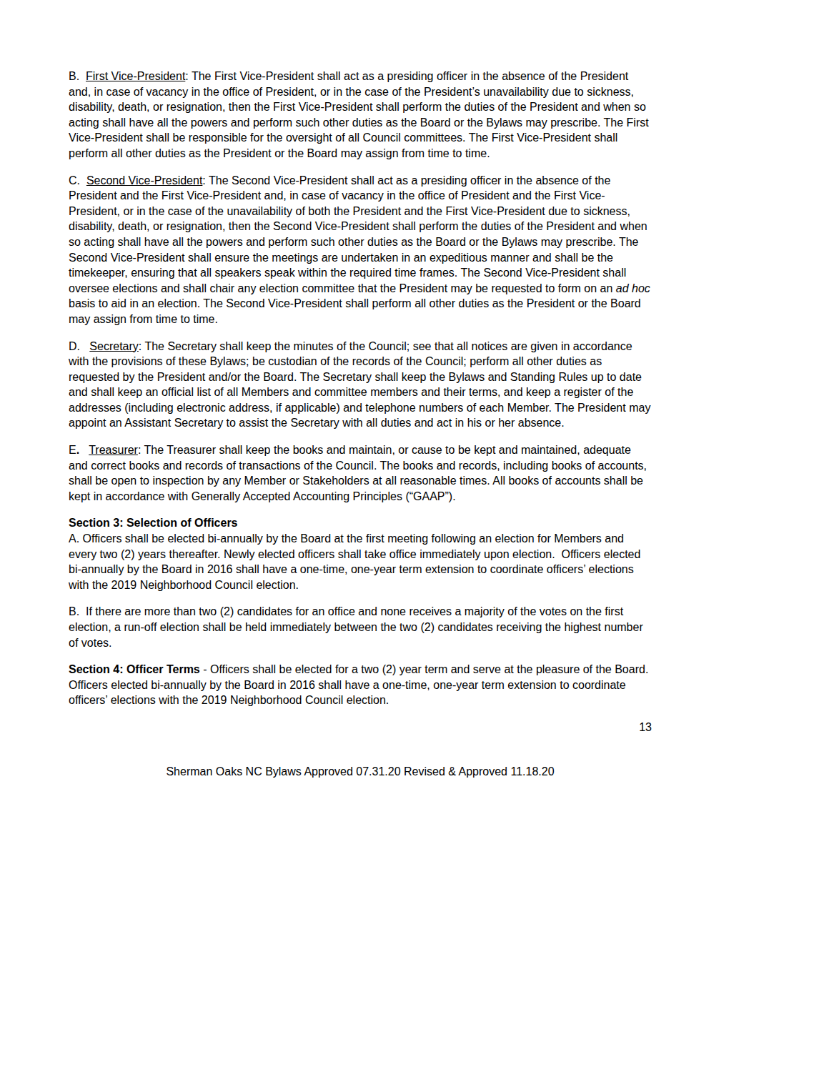B. First Vice-President: The First Vice-President shall act as a presiding officer in the absence of the President and, in case of vacancy in the office of President, or in the case of the President’s unavailability due to sickness, disability, death, or resignation, then the First Vice-President shall perform the duties of the President and when so acting shall have all the powers and perform such other duties as the Board or the Bylaws may prescribe. The First Vice-President shall be responsible for the oversight of all Council committees. The First Vice-President shall perform all other duties as the President or the Board may assign from time to time.
C. Second Vice-President: The Second Vice-President shall act as a presiding officer in the absence of the President and the First Vice-President and, in case of vacancy in the office of President and the First Vice-President, or in the case of the unavailability of both the President and the First Vice-President due to sickness, disability, death, or resignation, then the Second Vice-President shall perform the duties of the President and when so acting shall have all the powers and perform such other duties as the Board or the Bylaws may prescribe. The Second Vice-President shall ensure the meetings are undertaken in an expeditious manner and shall be the timekeeper, ensuring that all speakers speak within the required time frames. The Second Vice-President shall oversee elections and shall chair any election committee that the President may be requested to form on an ad hoc basis to aid in an election. The Second Vice-President shall perform all other duties as the President or the Board may assign from time to time.
D. Secretary: The Secretary shall keep the minutes of the Council; see that all notices are given in accordance with the provisions of these Bylaws; be custodian of the records of the Council; perform all other duties as requested by the President and/or the Board. The Secretary shall keep the Bylaws and Standing Rules up to date and shall keep an official list of all Members and committee members and their terms, and keep a register of the addresses (including electronic address, if applicable) and telephone numbers of each Member. The President may appoint an Assistant Secretary to assist the Secretary with all duties and act in his or her absence.
E. Treasurer: The Treasurer shall keep the books and maintain, or cause to be kept and maintained, adequate and correct books and records of transactions of the Council. The books and records, including books of accounts, shall be open to inspection by any Member or Stakeholders at all reasonable times. All books of accounts shall be kept in accordance with Generally Accepted Accounting Principles (“GAAP”).
Section 3: Selection of Officers
A. Officers shall be elected bi-annually by the Board at the first meeting following an election for Members and every two (2) years thereafter. Newly elected officers shall take office immediately upon election. Officers elected bi-annually by the Board in 2016 shall have a one-time, one-year term extension to coordinate officers’ elections with the 2019 Neighborhood Council election.
B. If there are more than two (2) candidates for an office and none receives a majority of the votes on the first election, a run-off election shall be held immediately between the two (2) candidates receiving the highest number of votes.
Section 4: Officer Terms - Officers shall be elected for a two (2) year term and serve at the pleasure of the Board. Officers elected bi-annually by the Board in 2016 shall have a one-time, one-year term extension to coordinate officers’ elections with the 2019 Neighborhood Council election.
13
Sherman Oaks NC Bylaws Approved 07.31.20 Revised & Approved 11.18.20